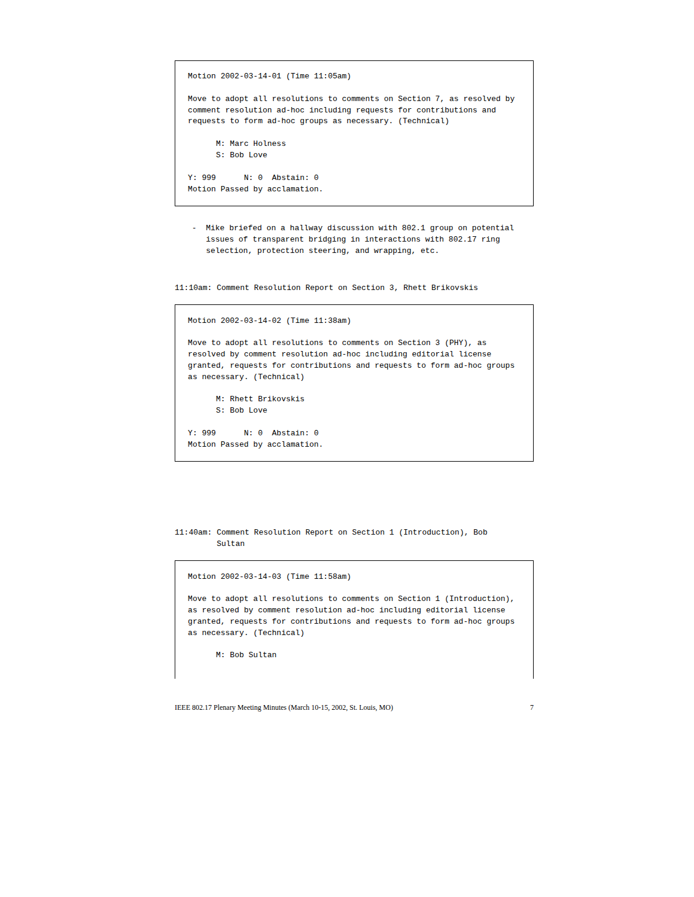Motion 2002-03-14-01 (Time 11:05am) Move to adopt all resolutions to comments on Section 7, as resolved by comment resolution ad-hoc including requests for contributions and requests to form ad-hoc groups as necessary. (Technical) M: Marc Holness S: Bob Love Y: 999 N: 0 Abstain: 0 Motion Passed by acclamation.
- Mike briefed on a hallway discussion with 802.1 group on potential issues of transparent bridging in interactions with 802.17 ring selection, protection steering, and wrapping, etc.
11:10am: Comment Resolution Report on Section 3, Rhett Brikovskis
Motion 2002-03-14-02 (Time 11:38am) Move to adopt all resolutions to comments on Section 3 (PHY), as resolved by comment resolution ad-hoc including editorial license granted, requests for contributions and requests to form ad-hoc groups as necessary. (Technical) M: Rhett Brikovskis S: Bob Love Y: 999 N: 0 Abstain: 0 Motion Passed by acclamation.
11:40am: Comment Resolution Report on Section 1 (Introduction), Bob Sultan
Motion 2002-03-14-03 (Time 11:58am) Move to adopt all resolutions to comments on Section 1 (Introduction), as resolved by comment resolution ad-hoc including editorial license granted, requests for contributions and requests to form ad-hoc groups as necessary. (Technical) M: Bob Sultan
IEEE 802.17 Plenary Meeting Minutes (March 10-15, 2002, St. Louis, MO) 7